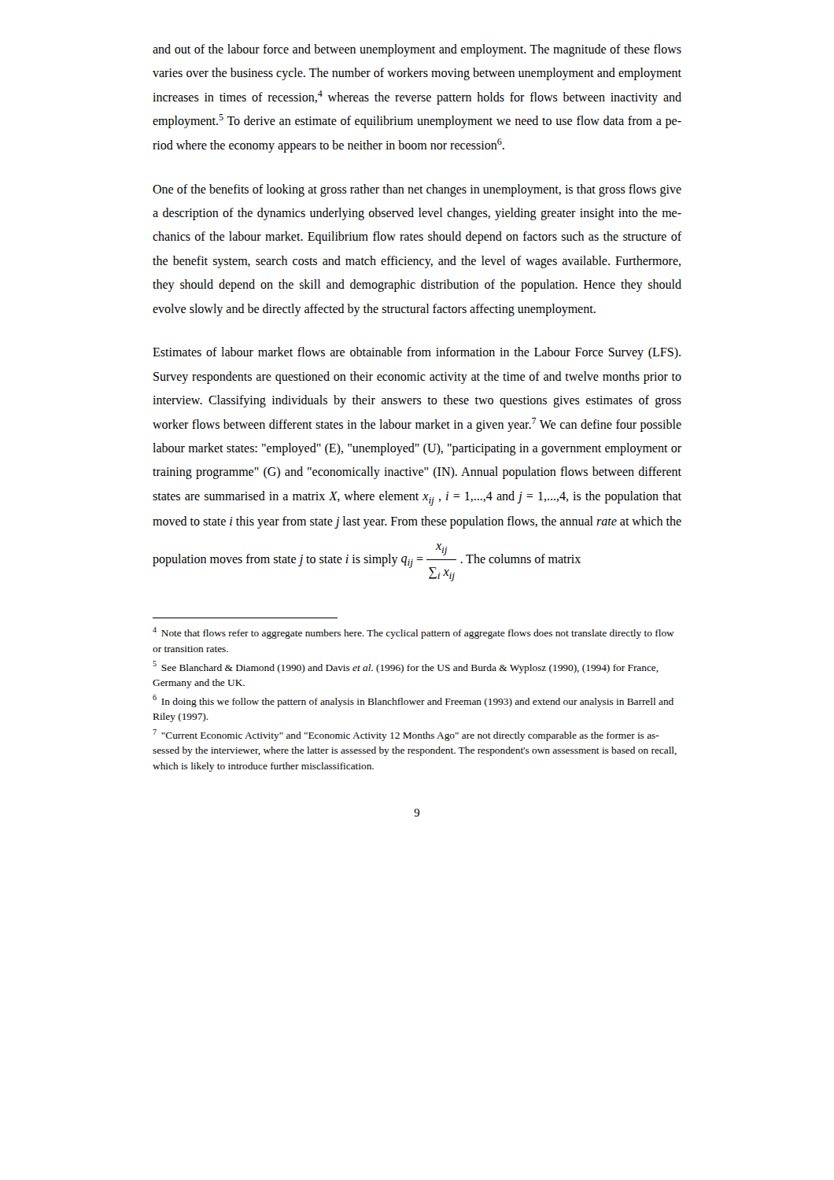and out of the labour force and between unemployment and employment. The magnitude of these flows varies over the business cycle. The number of workers moving between unemployment and employment increases in times of recession,4 whereas the reverse pattern holds for flows between inactivity and employment.5 To derive an estimate of equilibrium unemployment we need to use flow data from a period where the economy appears to be neither in boom nor recession6.
One of the benefits of looking at gross rather than net changes in unemployment, is that gross flows give a description of the dynamics underlying observed level changes, yielding greater insight into the mechanics of the labour market. Equilibrium flow rates should depend on factors such as the structure of the benefit system, search costs and match efficiency, and the level of wages available. Furthermore, they should depend on the skill and demographic distribution of the population. Hence they should evolve slowly and be directly affected by the structural factors affecting unemployment.
Estimates of labour market flows are obtainable from information in the Labour Force Survey (LFS). Survey respondents are questioned on their economic activity at the time of and twelve months prior to interview. Classifying individuals by their answers to these two questions gives estimates of gross worker flows between different states in the labour market in a given year.7 We can define four possible labour market states: "employed" (E), "unemployed" (U), "participating in a government employment or training programme" (G) and "economically inactive" (IN). Annual population flows between different states are summarised in a matrix X, where element xij , i = 1,...,4 and j = 1,...,4, is the population that moved to state i this year from state j last year. From these population flows, the annual rate at which the population moves from state j to state i is simply qij = xij∑i xij . The columns of matrix
4 Note that flows refer to aggregate numbers here. The cyclical pattern of aggregate flows does not translate directly to flow or transition rates.
5 See Blanchard & Diamond (1990) and Davis et al. (1996) for the US and Burda & Wyplosz (1990), (1994) for France, Germany and the UK.
6 In doing this we follow the pattern of analysis in Blanchflower and Freeman (1993) and extend our analysis in Barrell and Riley (1997).
7 "Current Economic Activity" and "Economic Activity 12 Months Ago" are not directly comparable as the former is assessed by the interviewer, where the latter is assessed by the respondent. The respondent's own assessment is based on recall, which is likely to introduce further misclassification.
9